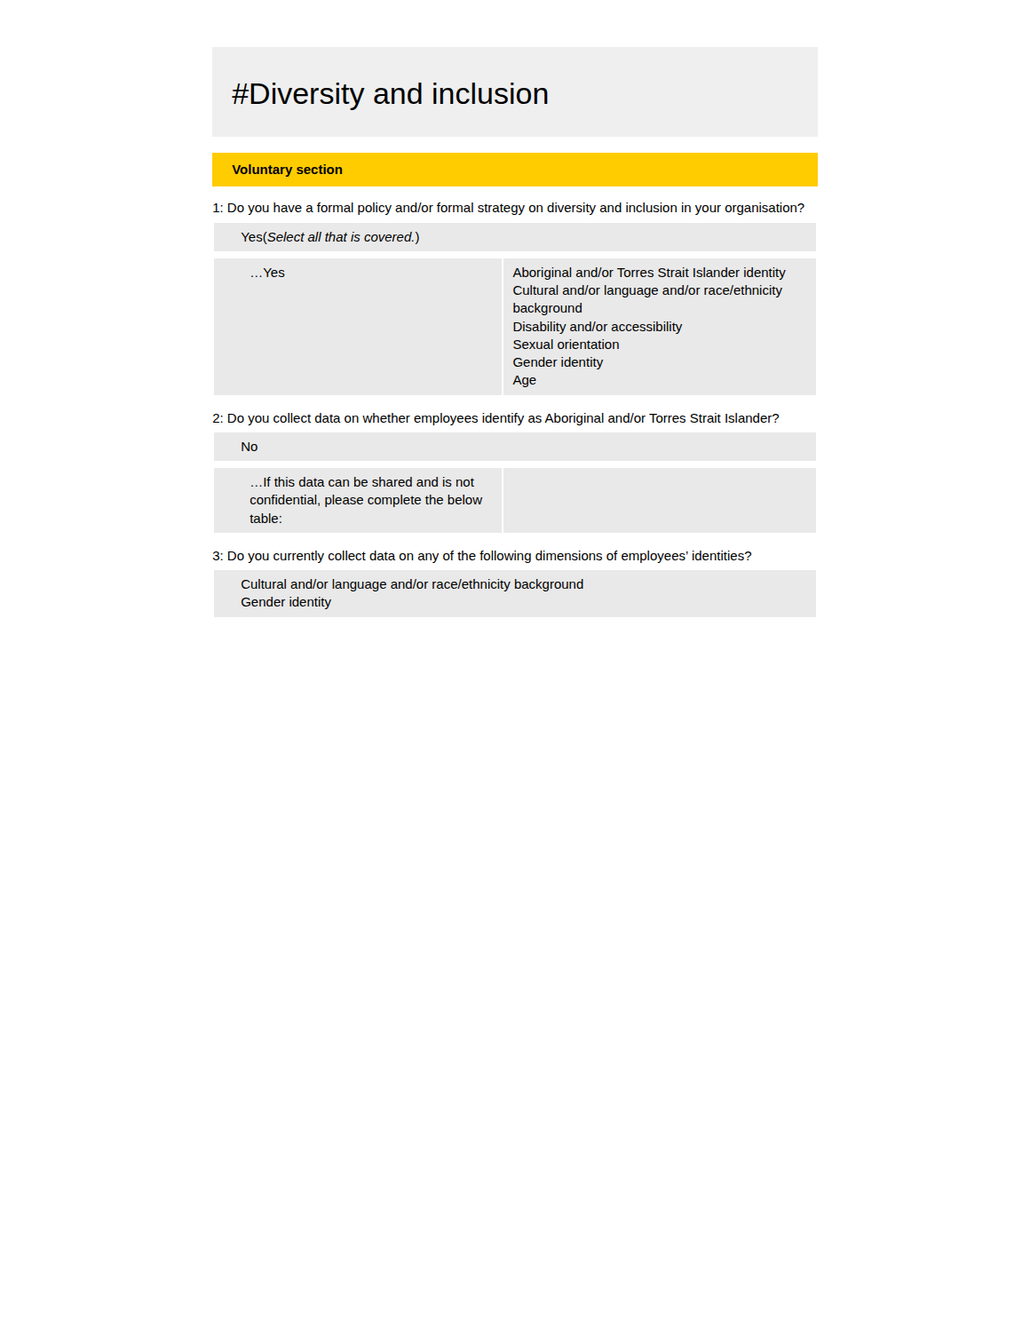#Diversity and inclusion
Voluntary section
1: Do you have a formal policy and/or formal strategy on diversity and inclusion in your organisation?
| Yes( Select all that is covered. ) |
| …Yes | Aboriginal and/or Torres Strait Islander identity Cultural and/or language and/or race/ethnicity background Disability and/or accessibility Sexual orientation Gender identity Age |
2: Do you collect data on whether employees identify as Aboriginal and/or Torres Strait Islander?
| No |
| …If this data can be shared and is not confidential, please complete the below table: | |
3: Do you currently collect data on any of the following dimensions of employees’ identities?
| Cultural and/or language and/or race/ethnicity background Gender identity |